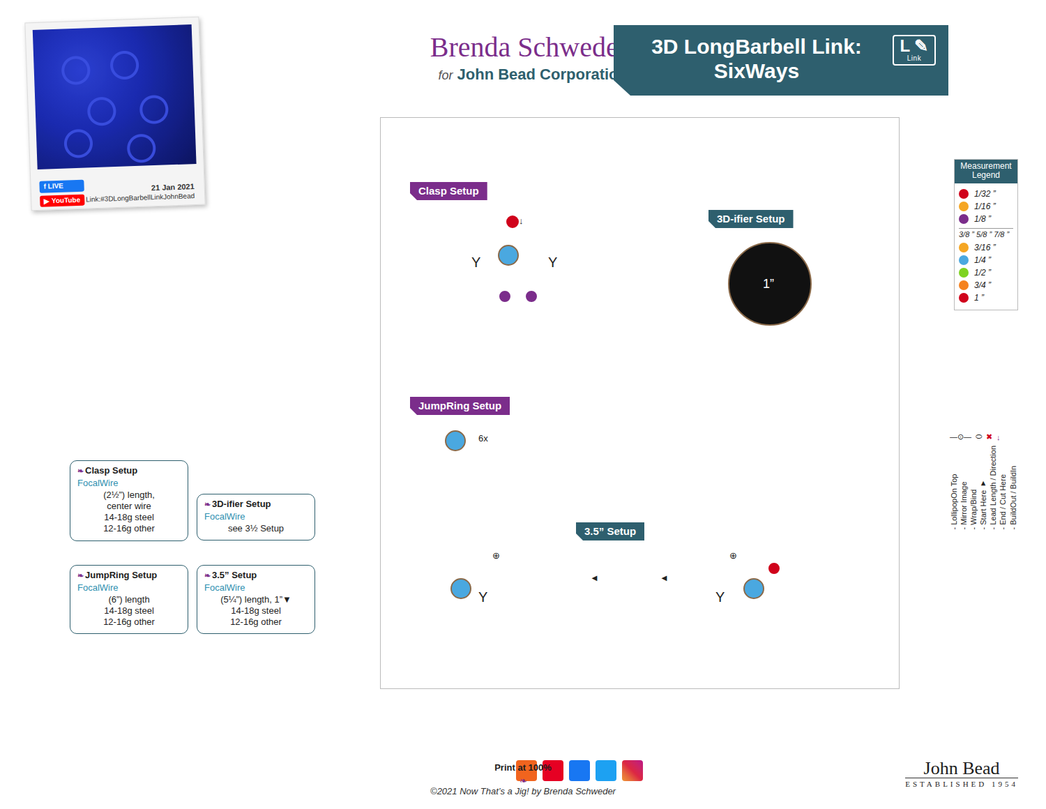f LIVE ▶ YouTube
21 Jan 2021
Link:#3DLongBarbellLinkJohnBead
Brenda Schweder
for John Bead Corporation
3D LongBarbell Link:
SixWays
L ✎
Link
Clasp Setup
↓
Y
Y
3D-ifier Setup
1”
JumpRing Setup
6x
3.5” Setup
⊕
⊕
◄
◄
Y
Y
Measurement
Legend
1/32 ”
1/16 ”
1/8 ”
3/8 ” 5/8 ” 7/8 ”
3/16 ”
1/4 ”
1/2 ”
3/4 ”
1 ”
—⊙—⬭✖↓
- LollipopOn Top
- Mirror Image
- Wrap/Bind
- Start Here ▼
- Lead Length / Direction
- End / Cut Here
- BuildOut / BuildIn
❧Clasp Setup
FocalWire
(2½”) length,
center wire
14-18g steel
12-16g other
❧3D-ifier Setup
FocalWire
see 3½ Setup
❧JumpRing Setup
FocalWire
(6”) length
14-18g steel
12-16g other
❧3.5” Setup
FocalWire
(5¼”) length, 1”▼
14-18g steel
12-16g other
Print at 100%
❧
©2021 Now That’s a Jig! by Brenda Schweder
John Bead
ESTABLISHED 1954